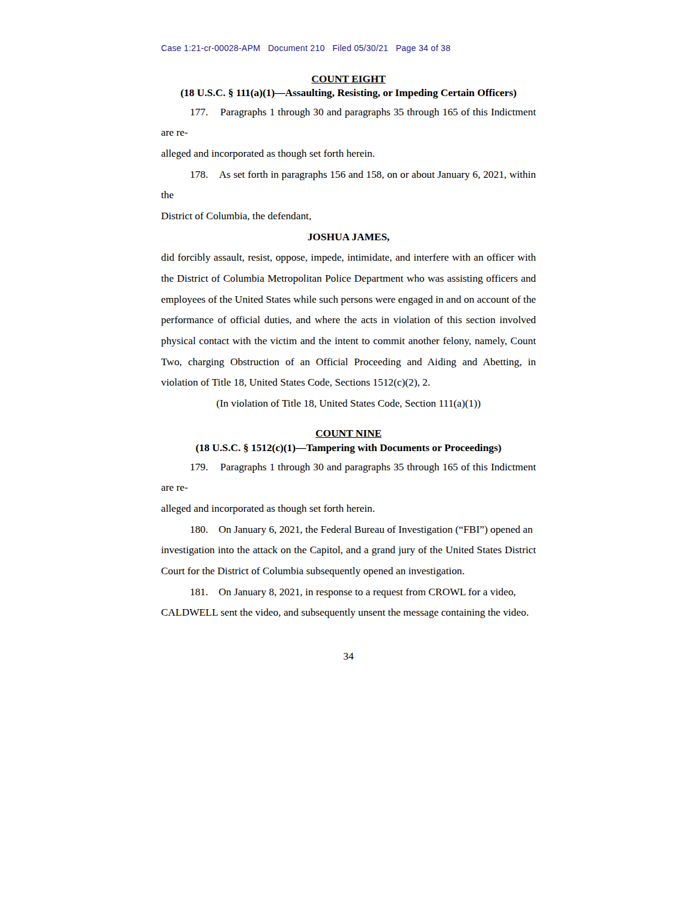Case 1:21-cr-00028-APM Document 210 Filed 05/30/21 Page 34 of 38
COUNT EIGHT
(18 U.S.C. § 111(a)(1)—Assaulting, Resisting, or Impeding Certain Officers)
177. Paragraphs 1 through 30 and paragraphs 35 through 165 of this Indictment are re-
alleged and incorporated as though set forth herein.
178. As set forth in paragraphs 156 and 158, on or about January 6, 2021, within the
District of Columbia, the defendant,
JOSHUA JAMES,
did forcibly assault, resist, oppose, impede, intimidate, and interfere with an officer with the District of Columbia Metropolitan Police Department who was assisting officers and employees of the United States while such persons were engaged in and on account of the performance of official duties, and where the acts in violation of this section involved physical contact with the victim and the intent to commit another felony, namely, Count Two, charging Obstruction of an Official Proceeding and Aiding and Abetting, in violation of Title 18, United States Code, Sections 1512(c)(2), 2.
(In violation of Title 18, United States Code, Section 111(a)(1))
COUNT NINE
(18 U.S.C. § 1512(c)(1)—Tampering with Documents or Proceedings)
179. Paragraphs 1 through 30 and paragraphs 35 through 165 of this Indictment are re-
alleged and incorporated as though set forth herein.
180. On January 6, 2021, the Federal Bureau of Investigation (“FBI”) opened an
investigation into the attack on the Capitol, and a grand jury of the United States District Court for the District of Columbia subsequently opened an investigation.
181. On January 8, 2021, in response to a request from CROWL for a video,
CALDWELL sent the video, and subsequently unsent the message containing the video.
34